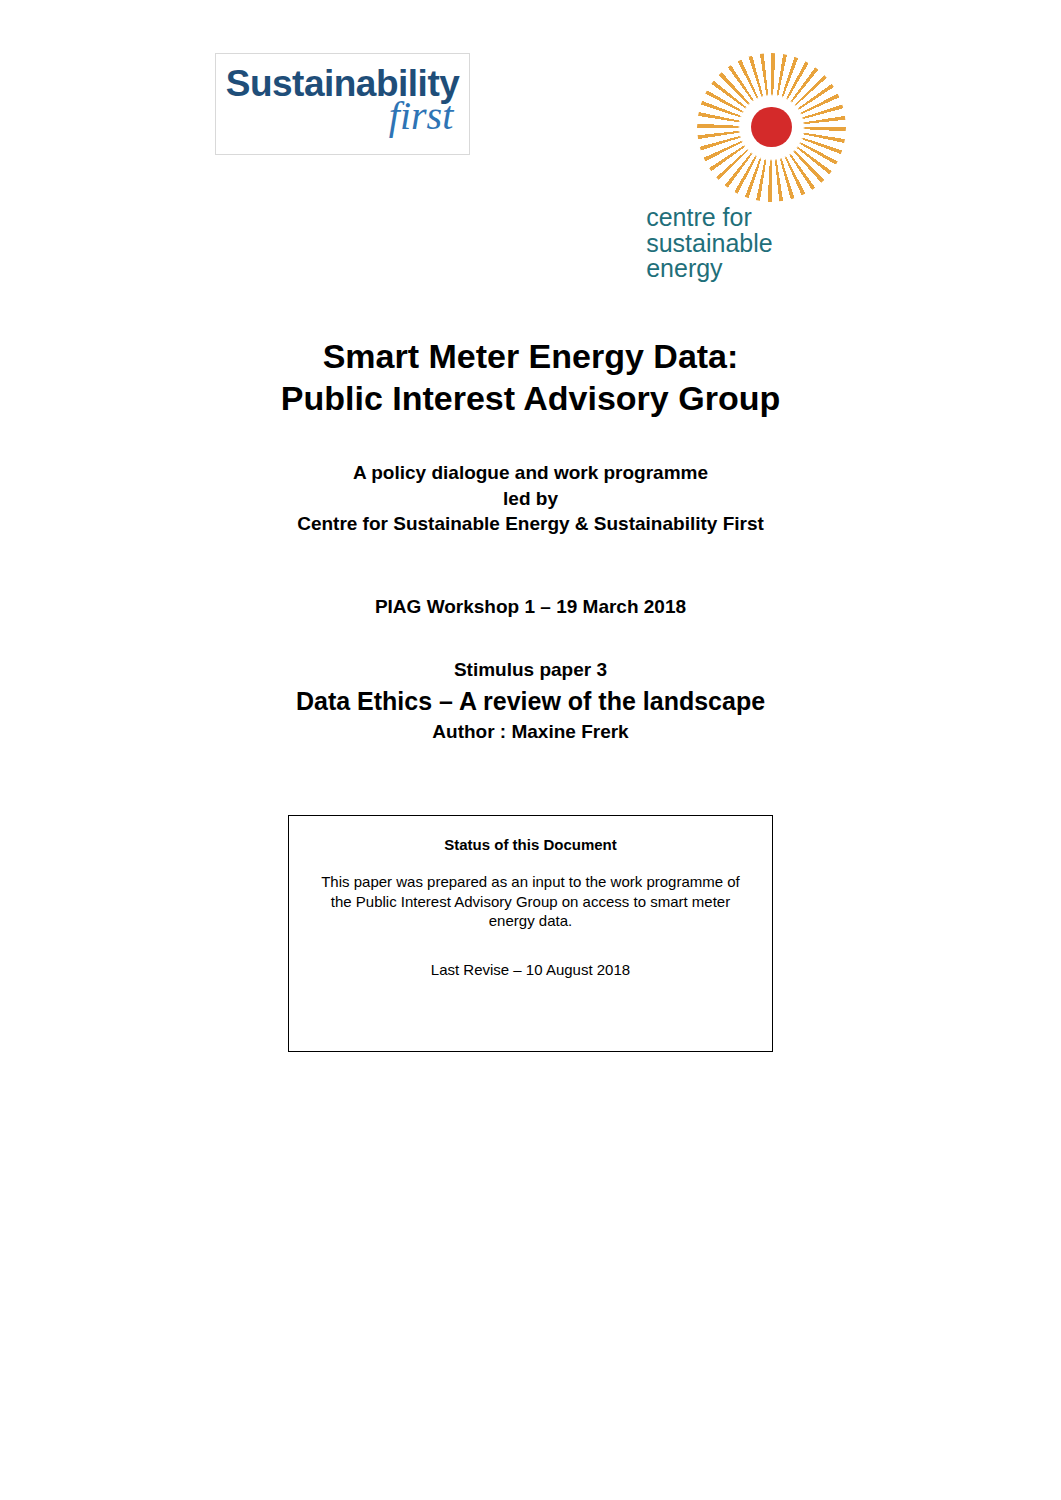Sustainability first
centre for sustainable energy
Smart Meter Energy Data:
Public Interest Advisory Group
A policy dialogue and work programme
led by
Centre for Sustainable Energy & Sustainability First
PIAG Workshop 1 – 19 March 2018
Stimulus paper 3
Data Ethics – A review of the landscape
Author : Maxine Frerk
Status of this Document
This paper was prepared as an input to the work programme of the Public Interest Advisory Group on access to smart meter energy data.
Last Revise – 10 August 2018